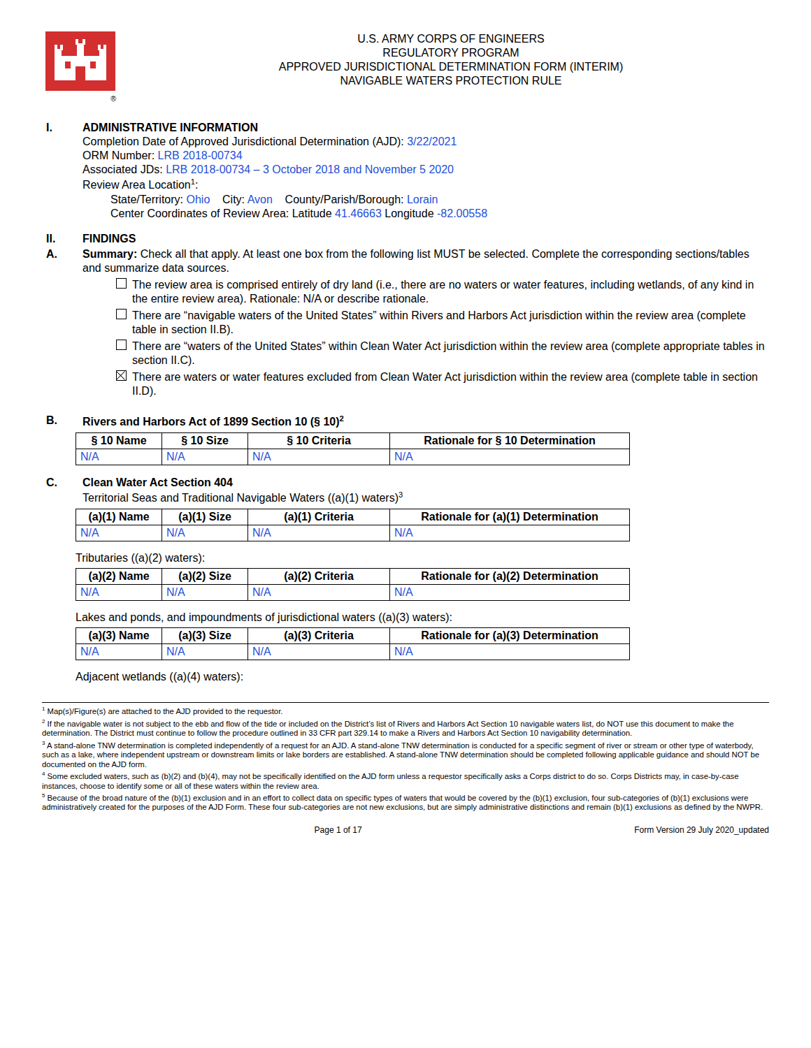®
U.S. ARMY CORPS OF ENGINEERS
REGULATORY PROGRAM
APPROVED JURISDICTIONAL DETERMINATION FORM (INTERIM)
NAVIGABLE WATERS PROTECTION RULE
| I. | ADMINISTRATIVE INFORMATION Completion Date of Approved Jurisdictional Determination (AJD): 3/22/2021 ORM Number: LRB 2018-00734 Associated JDs: LRB 2018-00734 – 3 October 2018 and November 5 2020 Review Area Location 1 : State/Territory: Ohio City: Avon County/Parish/Borough: Lorain Center Coordinates of Review Area: Latitude 41.46663 Longitude -82.00558 |
| II. | FINDINGS |
| A. | Summary: Check all that apply. At least one box from the following list MUST be selected. Complete the corresponding sections/tables and summarize data sources. The review area is comprised entirely of dry land (i.e., there are no waters or water features, including wetlands, of any kind in the entire review area). Rationale: N/A or describe rationale. There are “navigable waters of the United States” within Rivers and Harbors Act jurisdiction within the review area (complete table in section II.B). There are “waters of the United States” within Clean Water Act jurisdiction within the review area (complete appropriate tables in section II.C). There are waters or water features excluded from Clean Water Act jurisdiction within the review area (complete table in section II.D). |
| B. | Rivers and Harbors Act of 1899 Section 10 (§ 10) 2 |
| § 10 Name | § 10 Size | § 10 Criteria | Rationale for § 10 Determination |
| --- | --- | --- | --- |
| N/A | N/A | N/A | N/A |
| C. | Clean Water Act Section 404 Territorial Seas and Traditional Navigable Waters ((a)(1) waters) 3 |
| (a)(1) Name | (a)(1) Size | (a)(1) Criteria | Rationale for (a)(1) Determination |
| --- | --- | --- | --- |
| N/A | N/A | N/A | N/A |
Tributaries ((a)(2) waters):
| (a)(2) Name | (a)(2) Size | (a)(2) Criteria | Rationale for (a)(2) Determination |
| --- | --- | --- | --- |
| N/A | N/A | N/A | N/A |
Lakes and ponds, and impoundments of jurisdictional waters ((a)(3) waters):
| (a)(3) Name | (a)(3) Size | (a)(3) Criteria | Rationale for (a)(3) Determination |
| --- | --- | --- | --- |
| N/A | N/A | N/A | N/A |
Adjacent wetlands ((a)(4) waters):
1 Map(s)/Figure(s) are attached to the AJD provided to the requestor.
2 If the navigable water is not subject to the ebb and flow of the tide or included on the District’s list of Rivers and Harbors Act Section 10 navigable waters list, do NOT use this document to make the determination. The District must continue to follow the procedure outlined in 33 CFR part 329.14 to make a Rivers and Harbors Act Section 10 navigability determination.
3 A stand-alone TNW determination is completed independently of a request for an AJD. A stand-alone TNW determination is conducted for a specific segment of river or stream or other type of waterbody, such as a lake, where independent upstream or downstream limits or lake borders are established. A stand-alone TNW determination should be completed following applicable guidance and should NOT be documented on the AJD form.
4 Some excluded waters, such as (b)(2) and (b)(4), may not be specifically identified on the AJD form unless a requestor specifically asks a Corps district to do so. Corps Districts may, in case-by-case instances, choose to identify some or all of these waters within the review area.
5 Because of the broad nature of the (b)(1) exclusion and in an effort to collect data on specific types of waters that would be covered by the (b)(1) exclusion, four sub-categories of (b)(1) exclusions were administratively created for the purposes of the AJD Form. These four sub-categories are not new exclusions, but are simply administrative distinctions and remain (b)(1) exclusions as defined by the NWPR.
Page 1 of 17
Form Version 29 July 2020_updated